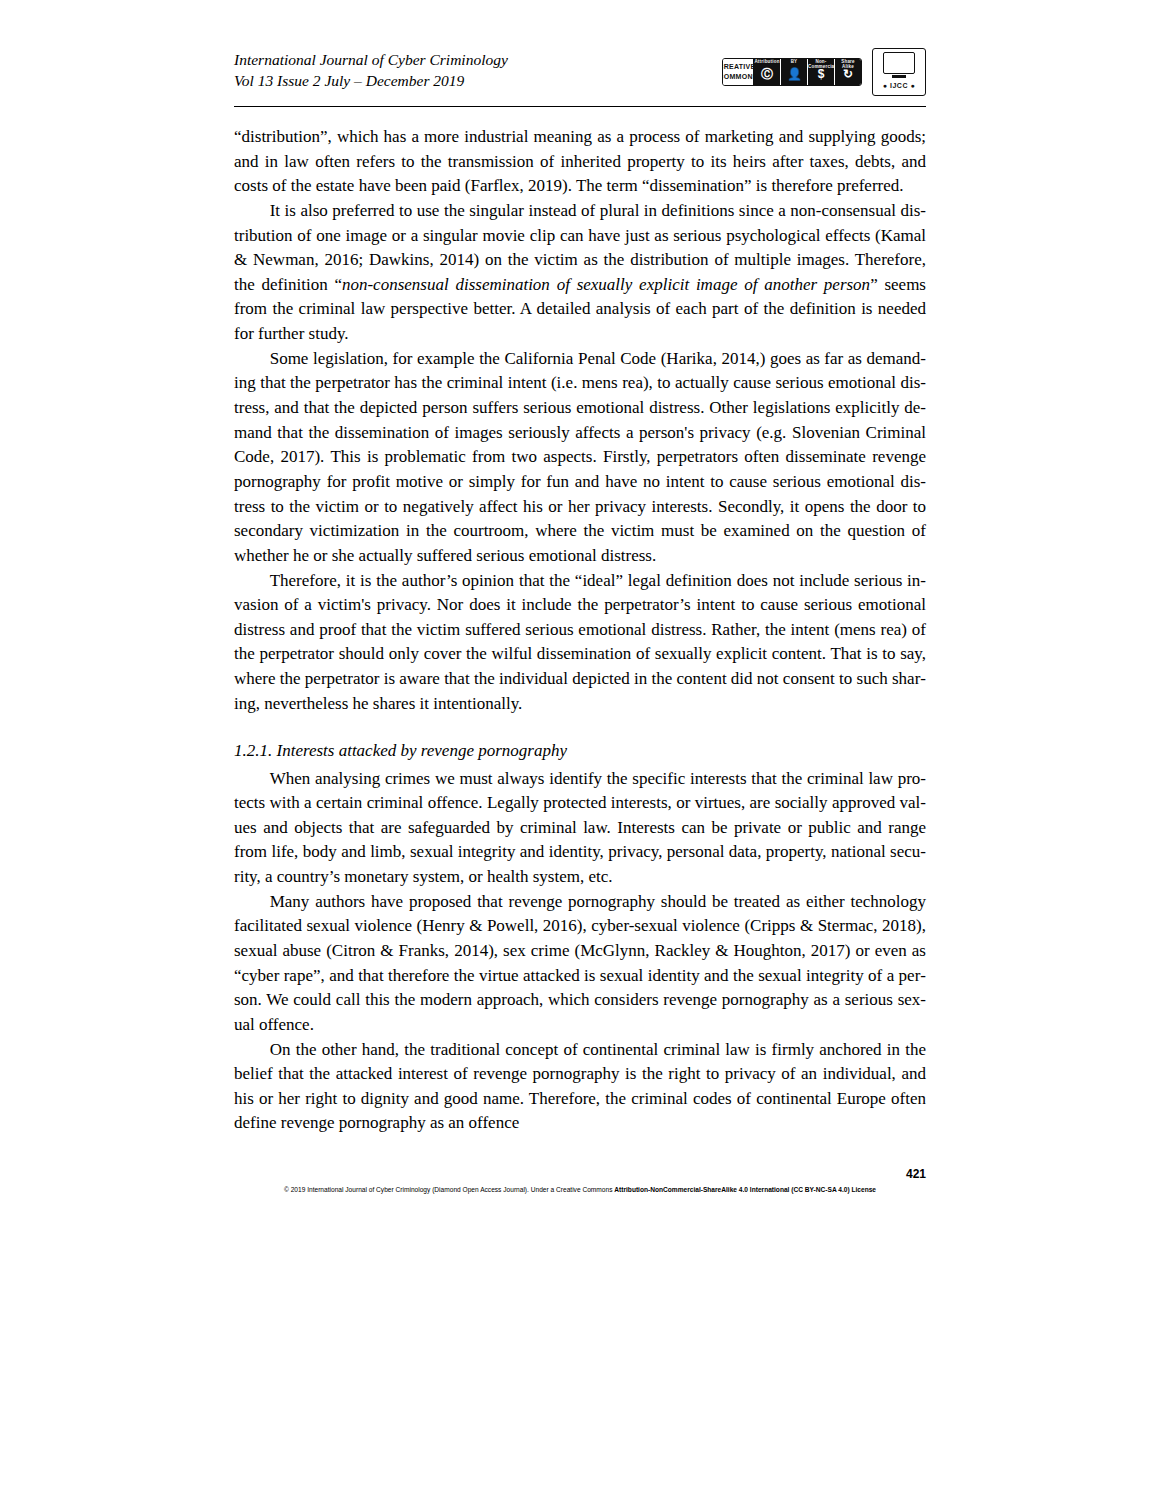International Journal of Cyber Criminology Vol 13 Issue 2 July – December 2019
CREATIVE
COMMONS
AttributionⒸ
BY👤
Non-Commercial$
Share Alike↻
● IJCC ●
“distribution”, which has a more industrial meaning as a process of marketing and supplying goods; and in law often refers to the transmission of inherited property to its heirs after taxes, debts, and costs of the estate have been paid (Farflex, 2019). The term “dissemination” is therefore preferred.
It is also preferred to use the singular instead of plural in definitions since a non-consensual distribution of one image or a singular movie clip can have just as serious psychological effects (Kamal & Newman, 2016; Dawkins, 2014) on the victim as the distribution of multiple images. Therefore, the definition “non-consensual dissemination of sexually explicit image of another person” seems from the criminal law perspective better. A detailed analysis of each part of the definition is needed for further study.
Some legislation, for example the California Penal Code (Harika, 2014,) goes as far as demanding that the perpetrator has the criminal intent (i.e. mens rea), to actually cause serious emotional distress, and that the depicted person suffers serious emotional distress. Other legislations explicitly demand that the dissemination of images seriously affects a person's privacy (e.g. Slovenian Criminal Code, 2017). This is problematic from two aspects. Firstly, perpetrators often disseminate revenge pornography for profit motive or simply for fun and have no intent to cause serious emotional distress to the victim or to negatively affect his or her privacy interests. Secondly, it opens the door to secondary victimization in the courtroom, where the victim must be examined on the question of whether he or she actually suffered serious emotional distress.
Therefore, it is the author’s opinion that the “ideal” legal definition does not include serious invasion of a victim's privacy. Nor does it include the perpetrator’s intent to cause serious emotional distress and proof that the victim suffered serious emotional distress. Rather, the intent (mens rea) of the perpetrator should only cover the wilful dissemination of sexually explicit content. That is to say, where the perpetrator is aware that the individual depicted in the content did not consent to such sharing, nevertheless he shares it intentionally.
1.2.1. Interests attacked by revenge pornography
When analysing crimes we must always identify the specific interests that the criminal law protects with a certain criminal offence. Legally protected interests, or virtues, are socially approved values and objects that are safeguarded by criminal law. Interests can be private or public and range from life, body and limb, sexual integrity and identity, privacy, personal data, property, national security, a country’s monetary system, or health system, etc.
Many authors have proposed that revenge pornography should be treated as either technology facilitated sexual violence (Henry & Powell, 2016), cyber-sexual violence (Cripps & Stermac, 2018), sexual abuse (Citron & Franks, 2014), sex crime (McGlynn, Rackley & Houghton, 2017) or even as “cyber rape”, and that therefore the virtue attacked is sexual identity and the sexual integrity of a person. We could call this the modern approach, which considers revenge pornography as a serious sexual offence.
On the other hand, the traditional concept of continental criminal law is firmly anchored in the belief that the attacked interest of revenge pornography is the right to privacy of an individual, and his or her right to dignity and good name. Therefore, the criminal codes of continental Europe often define revenge pornography as an offence
421
© 2019 International Journal of Cyber Criminology (Diamond Open Access Journal). Under a Creative Commons Attribution-NonCommercial-ShareAlike 4.0 International (CC BY-NC-SA 4.0) License